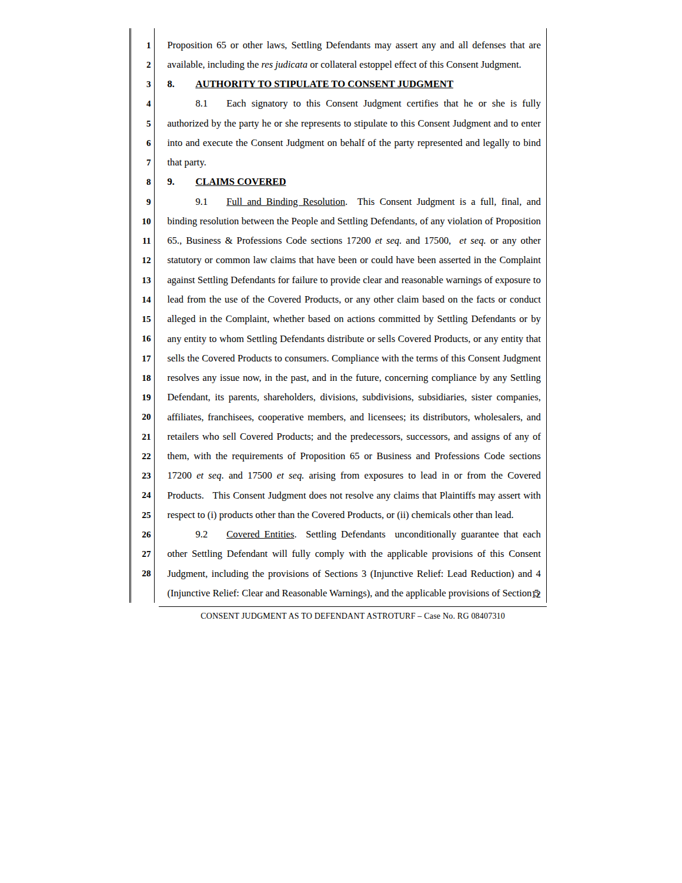1
2
3
4
5
6
7
8
9
10
11
12
13
14
15
16
17
18
19
20
21
22
23
24
25
26
27
28
Proposition 65 or other laws, Settling Defendants may assert any and all defenses that are available, including the res judicata or collateral estoppel effect of this Consent Judgment.
8. AUTHORITY TO STIPULATE TO CONSENT JUDGMENT
8.1 Each signatory to this Consent Judgment certifies that he or she is fully authorized by the party he or she represents to stipulate to this Consent Judgment and to enter into and execute the Consent Judgment on behalf of the party represented and legally to bind that party.
9. CLAIMS COVERED
9.1 Full and Binding Resolution. This Consent Judgment is a full, final, and binding resolution between the People and Settling Defendants, of any violation of Proposition 65., Business & Professions Code sections 17200 et seq. and 17500, et seq. or any other statutory or common law claims that have been or could have been asserted in the Complaint against Settling Defendants for failure to provide clear and reasonable warnings of exposure to lead from the use of the Covered Products, or any other claim based on the facts or conduct alleged in the Complaint, whether based on actions committed by Settling Defendants or by any entity to whom Settling Defendants distribute or sells Covered Products, or any entity that sells the Covered Products to consumers. Compliance with the terms of this Consent Judgment resolves any issue now, in the past, and in the future, concerning compliance by any Settling Defendant, its parents, shareholders, divisions, subdivisions, subsidiaries, sister companies, affiliates, franchisees, cooperative members, and licensees; its distributors, wholesalers, and retailers who sell Covered Products; and the predecessors, successors, and assigns of any of them, with the requirements of Proposition 65 or Business and Professions Code sections 17200 et seq. and 17500 et seq. arising from exposures to lead in or from the Covered Products. This Consent Judgment does not resolve any claims that Plaintiffs may assert with respect to (i) products other than the Covered Products, or (ii) chemicals other than lead.
9.2 Covered Entities. Settling Defendants unconditionally guarantee that each other Settling Defendant will fully comply with the applicable provisions of this Consent Judgment, including the provisions of Sections 3 (Injunctive Relief: Lead Reduction) and 4 (Injunctive Relief: Clear and Reasonable Warnings), and the applicable provisions of Section 5
12
CONSENT JUDGMENT AS TO DEFENDANT ASTROTURF – Case No. RG 08407310